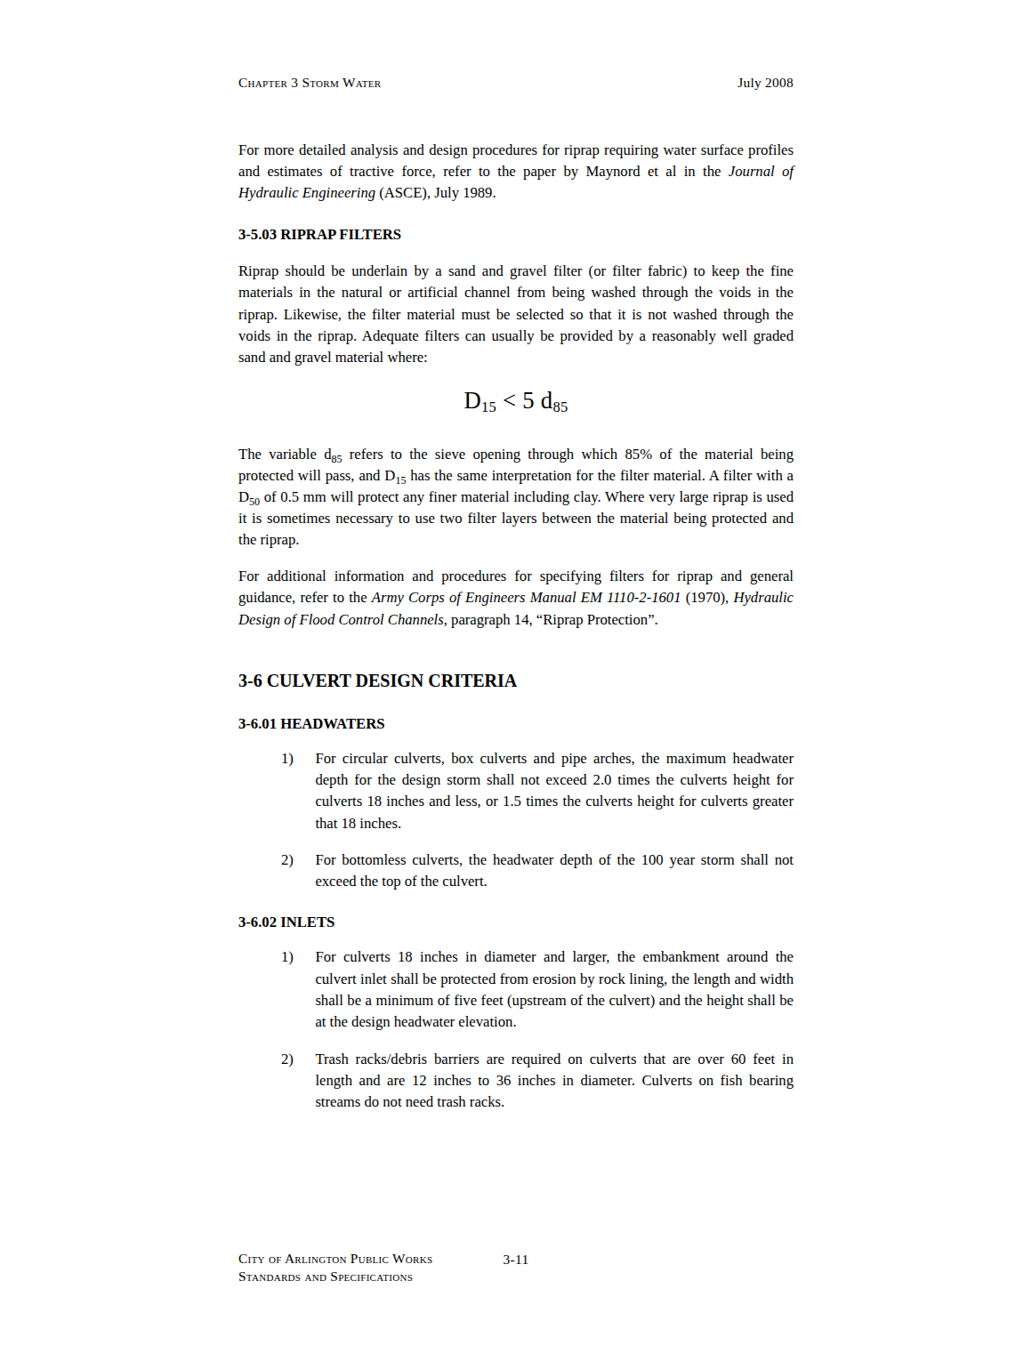Chapter 3 Storm Water July 2008
For more detailed analysis and design procedures for riprap requiring water surface profiles and estimates of tractive force, refer to the paper by Maynord et al in the Journal of Hydraulic Engineering (ASCE), July 1989.
3-5.03 RIPRAP FILTERS
Riprap should be underlain by a sand and gravel filter (or filter fabric) to keep the fine materials in the natural or artificial channel from being washed through the voids in the riprap. Likewise, the filter material must be selected so that it is not washed through the voids in the riprap. Adequate filters can usually be provided by a reasonably well graded sand and gravel material where:
D15 < 5 d85
The variable d85 refers to the sieve opening through which 85% of the material being protected will pass, and D15 has the same interpretation for the filter material. A filter with a D50 of 0.5 mm will protect any finer material including clay. Where very large riprap is used it is sometimes necessary to use two filter layers between the material being protected and the riprap.
For additional information and procedures for specifying filters for riprap and general guidance, refer to the Army Corps of Engineers Manual EM 1110-2-1601 (1970), Hydraulic Design of Flood Control Channels, paragraph 14, “Riprap Protection”.
3-6 CULVERT DESIGN CRITERIA
3-6.01 HEADWATERS
For circular culverts, box culverts and pipe arches, the maximum headwater depth for the design storm shall not exceed 2.0 times the culverts height for culverts 18 inches and less, or 1.5 times the culverts height for culverts greater that 18 inches.
For bottomless culverts, the headwater depth of the 100 year storm shall not exceed the top of the culvert.
3-6.02 INLETS
For culverts 18 inches in diameter and larger, the embankment around the culvert inlet shall be protected from erosion by rock lining, the length and width shall be a minimum of five feet (upstream of the culvert) and the height shall be at the design headwater elevation.
Trash racks/debris barriers are required on culverts that are over 60 feet in length and are 12 inches to 36 inches in diameter. Culverts on fish bearing streams do not need trash racks.
City of Arlington Public Works
Standards and Specifications
3-11